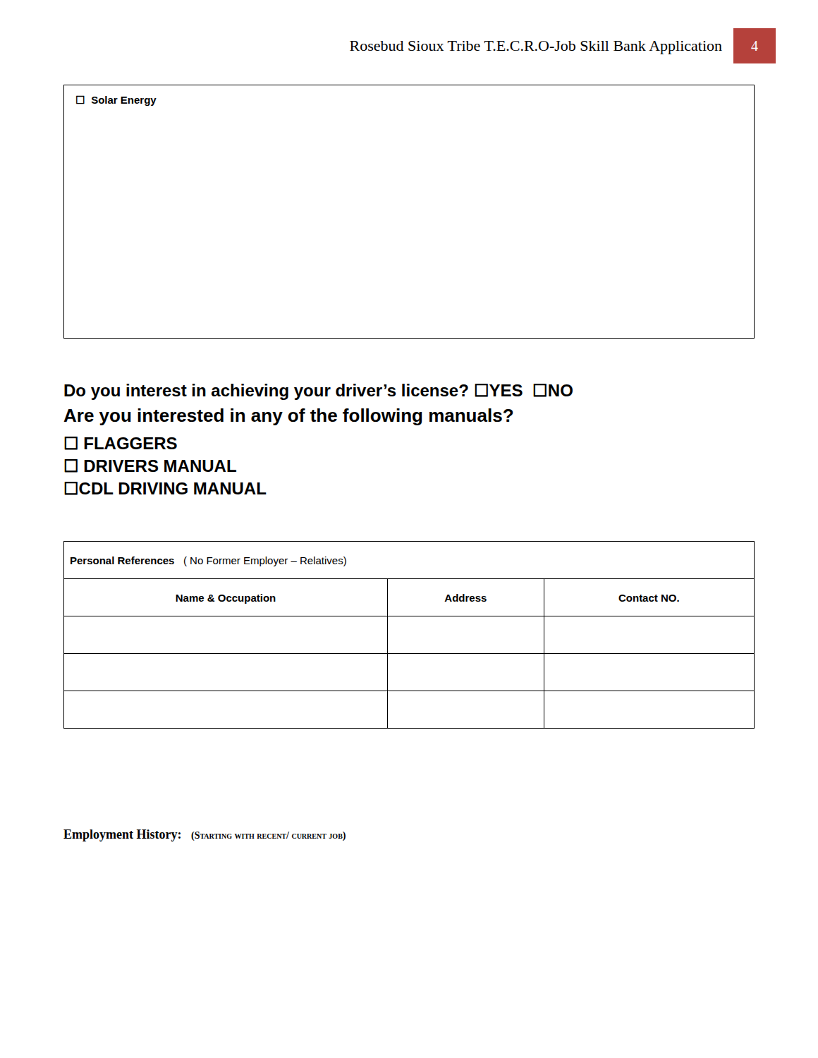Rosebud Sioux Tribe T.E.C.R.O-Job Skill Bank Application
4
☐ Solar Energy
Do you interest in achieving your driver’s license? ☐YES ☐NO
Are you interested in any of the following manuals?
☐ FLAGGERS
☐ DRIVERS MANUAL
☐CDL DRIVING MANUAL
| Personal References ( No Former Employer – Relatives) |
| Name & Occupation | Address | Contact NO. |
Employment History: (Starting with recent/ current job)